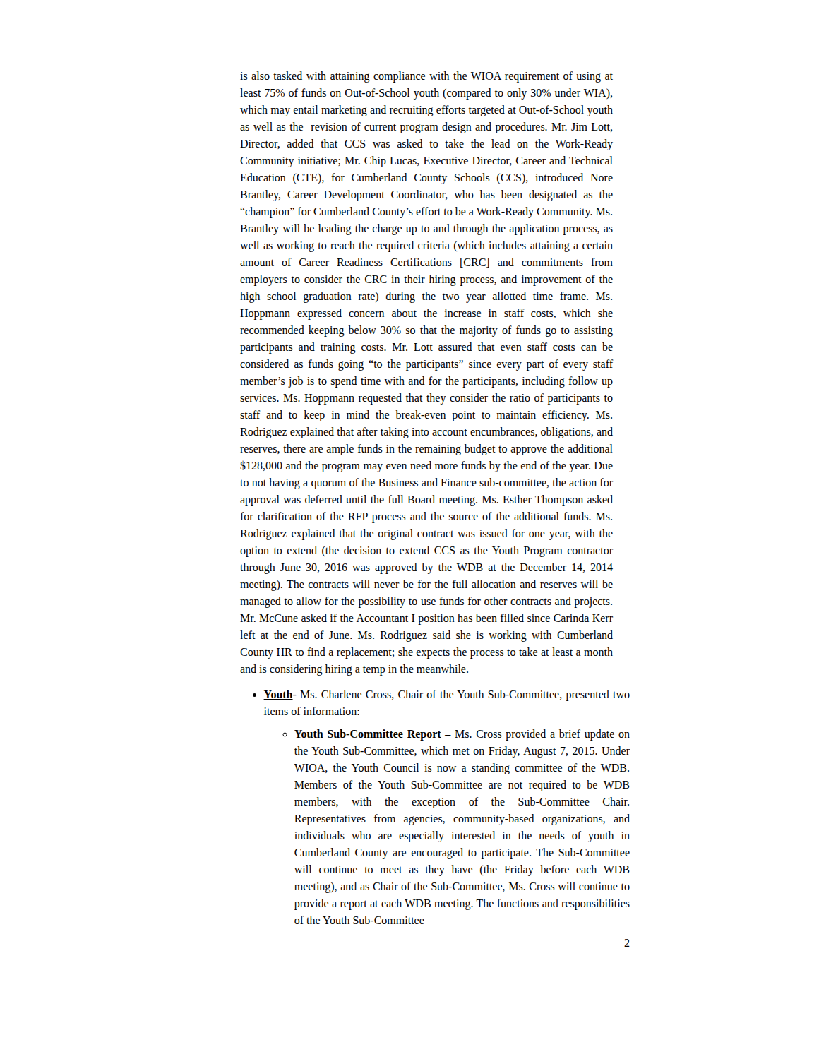is also tasked with attaining compliance with the WIOA requirement of using at least 75% of funds on Out-of-School youth (compared to only 30% under WIA), which may entail marketing and recruiting efforts targeted at Out-of-School youth as well as the revision of current program design and procedures. Mr. Jim Lott, Director, added that CCS was asked to take the lead on the Work-Ready Community initiative; Mr. Chip Lucas, Executive Director, Career and Technical Education (CTE), for Cumberland County Schools (CCS), introduced Nore Brantley, Career Development Coordinator, who has been designated as the “champion” for Cumberland County’s effort to be a Work-Ready Community. Ms. Brantley will be leading the charge up to and through the application process, as well as working to reach the required criteria (which includes attaining a certain amount of Career Readiness Certifications [CRC] and commitments from employers to consider the CRC in their hiring process, and improvement of the high school graduation rate) during the two year allotted time frame. Ms. Hoppmann expressed concern about the increase in staff costs, which she recommended keeping below 30% so that the majority of funds go to assisting participants and training costs. Mr. Lott assured that even staff costs can be considered as funds going “to the participants” since every part of every staff member’s job is to spend time with and for the participants, including follow up services. Ms. Hoppmann requested that they consider the ratio of participants to staff and to keep in mind the break-even point to maintain efficiency. Ms. Rodriguez explained that after taking into account encumbrances, obligations, and reserves, there are ample funds in the remaining budget to approve the additional $128,000 and the program may even need more funds by the end of the year. Due to not having a quorum of the Business and Finance sub-committee, the action for approval was deferred until the full Board meeting. Ms. Esther Thompson asked for clarification of the RFP process and the source of the additional funds. Ms. Rodriguez explained that the original contract was issued for one year, with the option to extend (the decision to extend CCS as the Youth Program contractor through June 30, 2016 was approved by the WDB at the December 14, 2014 meeting). The contracts will never be for the full allocation and reserves will be managed to allow for the possibility to use funds for other contracts and projects. Mr. McCune asked if the Accountant I position has been filled since Carinda Kerr left at the end of June. Ms. Rodriguez said she is working with Cumberland County HR to find a replacement; she expects the process to take at least a month and is considering hiring a temp in the meanwhile.
Youth- Ms. Charlene Cross, Chair of the Youth Sub-Committee, presented two items of information:
Youth Sub-Committee Report – Ms. Cross provided a brief update on the Youth Sub-Committee, which met on Friday, August 7, 2015. Under WIOA, the Youth Council is now a standing committee of the WDB. Members of the Youth Sub-Committee are not required to be WDB members, with the exception of the Sub-Committee Chair. Representatives from agencies, community-based organizations, and individuals who are especially interested in the needs of youth in Cumberland County are encouraged to participate. The Sub-Committee will continue to meet as they have (the Friday before each WDB meeting), and as Chair of the Sub-Committee, Ms. Cross will continue to provide a report at each WDB meeting. The functions and responsibilities of the Youth Sub-Committee
2